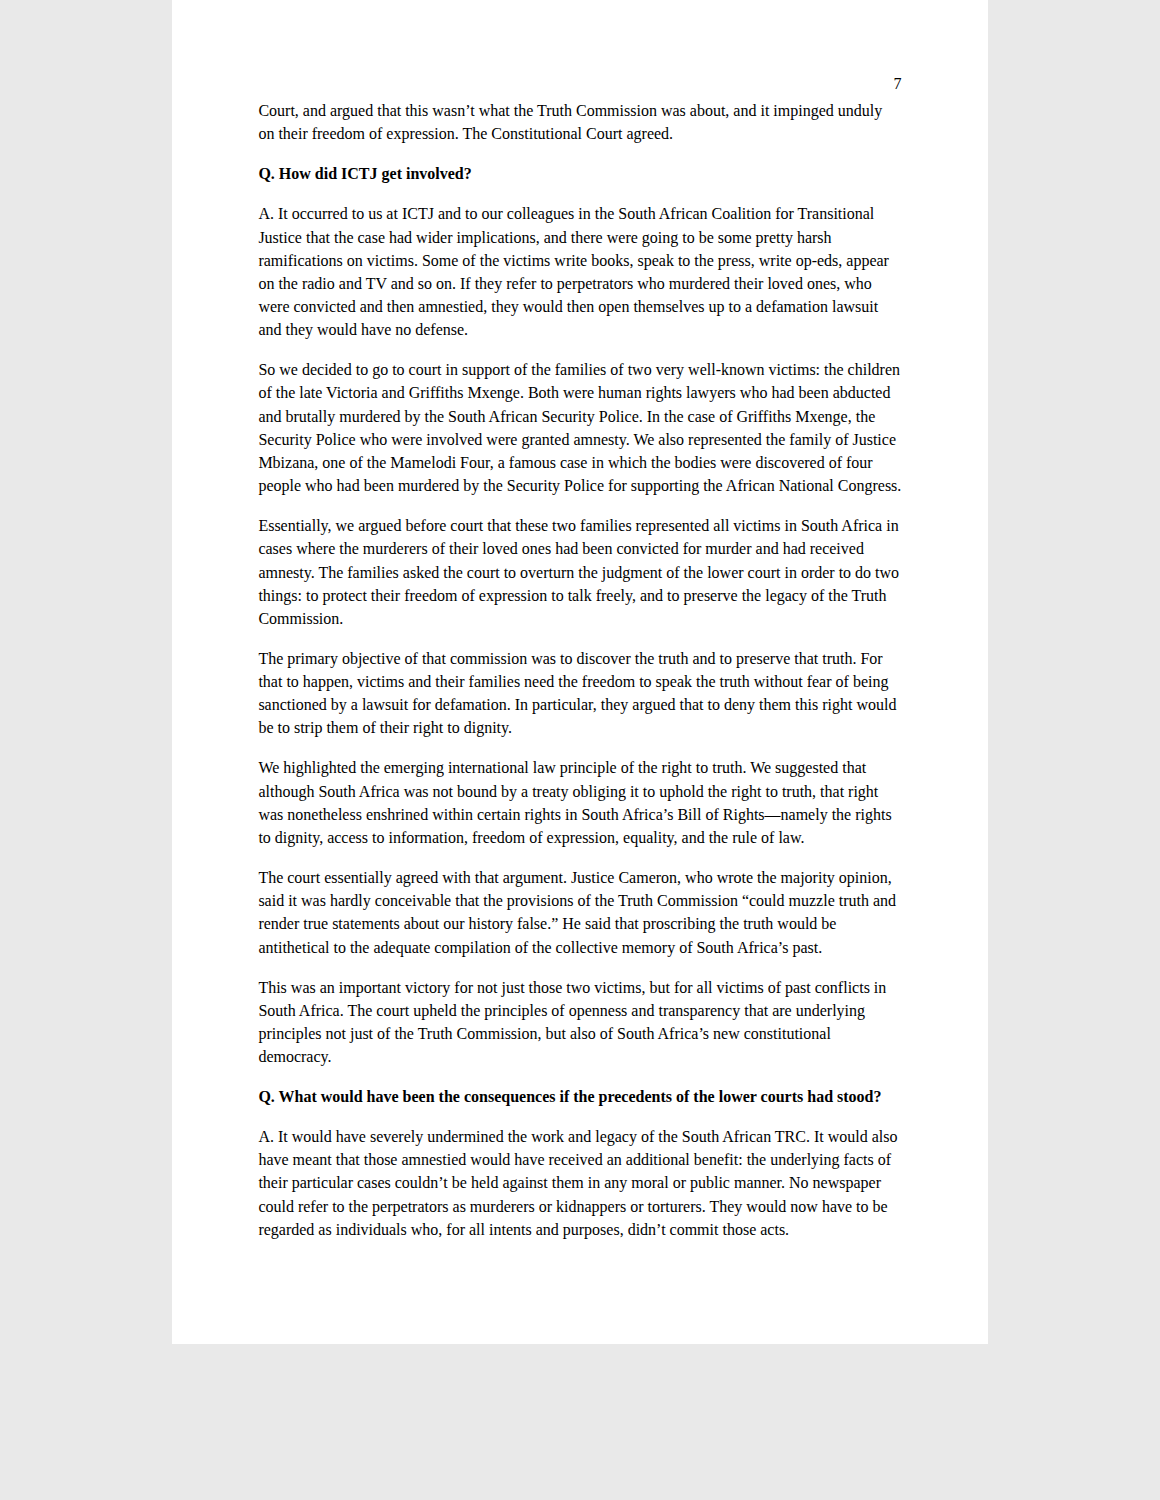7
Court, and argued that this wasn’t what the Truth Commission was about, and it impinged unduly on their freedom of expression. The Constitutional Court agreed.
Q. How did ICTJ get involved?
A. It occurred to us at ICTJ and to our colleagues in the South African Coalition for Transitional Justice that the case had wider implications, and there were going to be some pretty harsh ramifications on victims. Some of the victims write books, speak to the press, write op-eds, appear on the radio and TV and so on. If they refer to perpetrators who murdered their loved ones, who were convicted and then amnestied, they would then open themselves up to a defamation lawsuit and they would have no defense.
So we decided to go to court in support of the families of two very well-known victims: the children of the late Victoria and Griffiths Mxenge. Both were human rights lawyers who had been abducted and brutally murdered by the South African Security Police. In the case of Griffiths Mxenge, the Security Police who were involved were granted amnesty. We also represented the family of Justice Mbizana, one of the Mamelodi Four, a famous case in which the bodies were discovered of four people who had been murdered by the Security Police for supporting the African National Congress.
Essentially, we argued before court that these two families represented all victims in South Africa in cases where the murderers of their loved ones had been convicted for murder and had received amnesty. The families asked the court to overturn the judgment of the lower court in order to do two things: to protect their freedom of expression to talk freely, and to preserve the legacy of the Truth Commission.
The primary objective of that commission was to discover the truth and to preserve that truth. For that to happen, victims and their families need the freedom to speak the truth without fear of being sanctioned by a lawsuit for defamation. In particular, they argued that to deny them this right would be to strip them of their right to dignity.
We highlighted the emerging international law principle of the right to truth. We suggested that although South Africa was not bound by a treaty obliging it to uphold the right to truth, that right was nonetheless enshrined within certain rights in South Africa’s Bill of Rights—namely the rights to dignity, access to information, freedom of expression, equality, and the rule of law.
The court essentially agreed with that argument. Justice Cameron, who wrote the majority opinion, said it was hardly conceivable that the provisions of the Truth Commission “could muzzle truth and render true statements about our history false.” He said that proscribing the truth would be antithetical to the adequate compilation of the collective memory of South Africa’s past.
This was an important victory for not just those two victims, but for all victims of past conflicts in South Africa. The court upheld the principles of openness and transparency that are underlying principles not just of the Truth Commission, but also of South Africa’s new constitutional democracy.
Q. What would have been the consequences if the precedents of the lower courts had stood?
A. It would have severely undermined the work and legacy of the South African TRC. It would also have meant that those amnestied would have received an additional benefit: the underlying facts of their particular cases couldn’t be held against them in any moral or public manner. No newspaper could refer to the perpetrators as murderers or kidnappers or torturers. They would now have to be regarded as individuals who, for all intents and purposes, didn’t commit those acts.